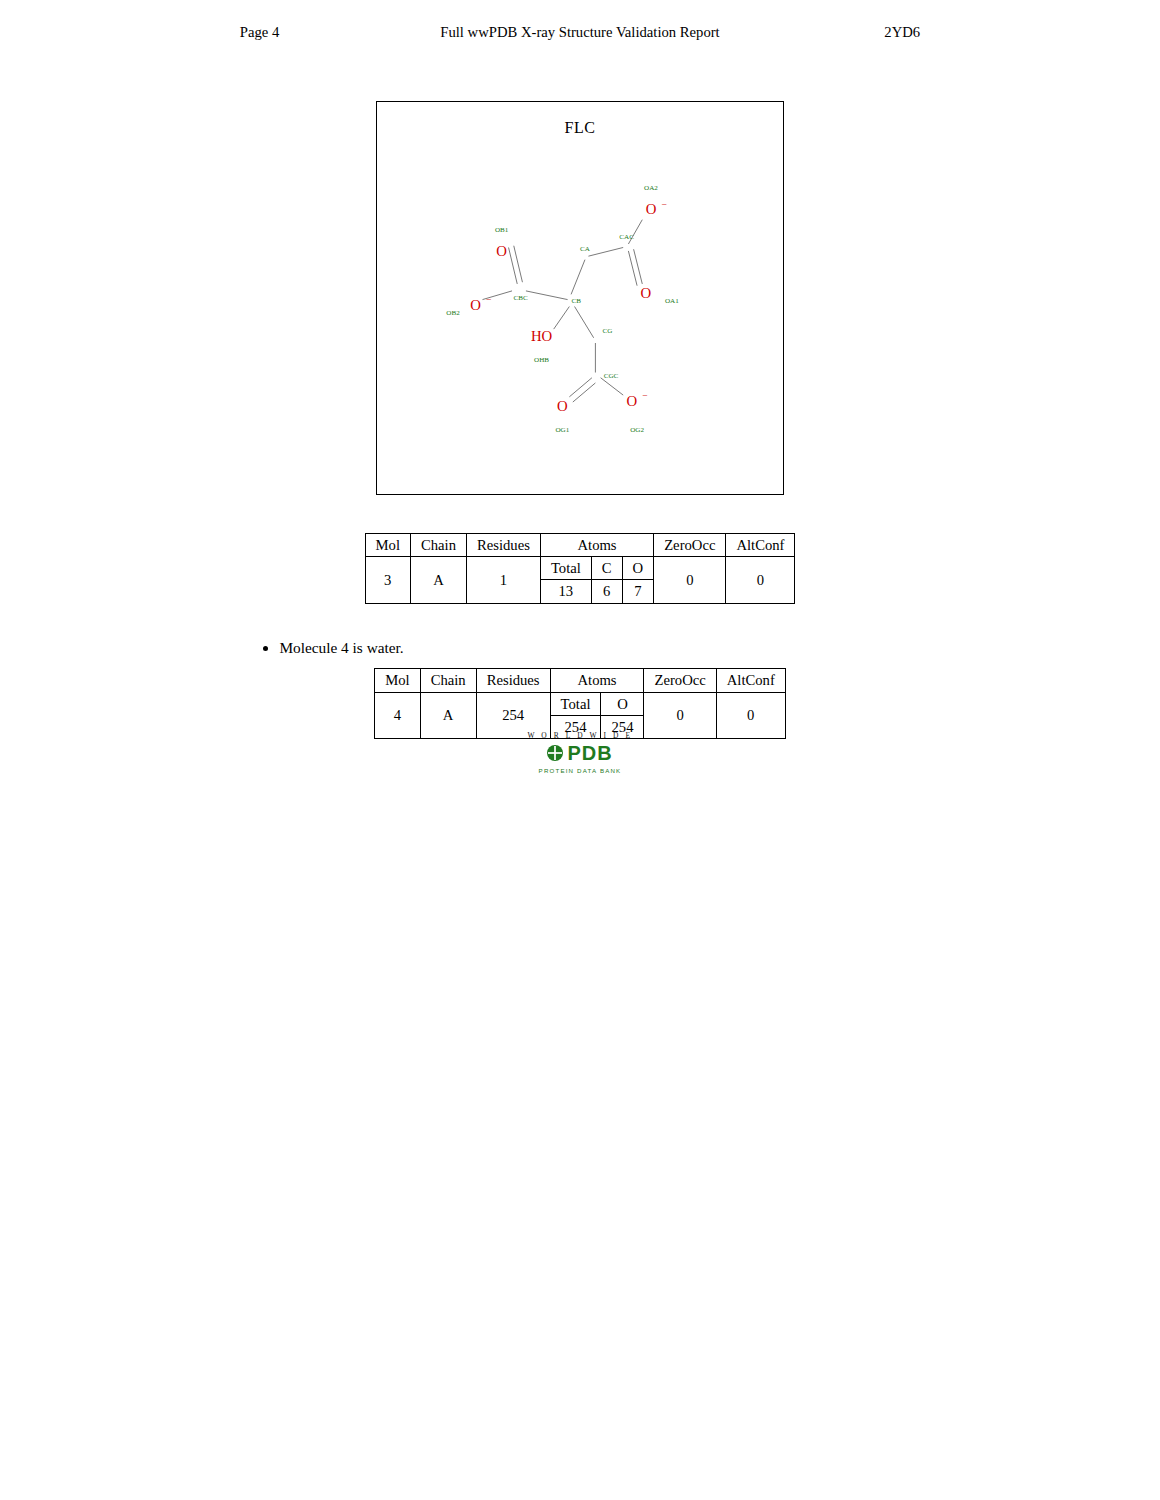Page 4
Full wwPDB X-ray Structure Validation Report
2YD6
FLC
O OB1 O − OB2 CBC CB CA CAC O − OA2 O OA1 HO OHB CG CGC O OG1 O − OG2
| Mol | Chain | Residues | Atoms | ZeroOcc | AltConf |
| --- | --- | --- | --- | --- | --- |
| 3 | A | 1 | Total | C | O | 0 | 0 |
| 13 | 6 | 7 |
Molecule 4 is water.
| Mol | Chain | Residues | Atoms | ZeroOcc | AltConf |
| --- | --- | --- | --- | --- | --- |
| 4 | A | 254 | Total | O | 0 | 0 |
| 254 | 254 |
W O R L D W I D E
PDB
PROTEIN DATA BANK